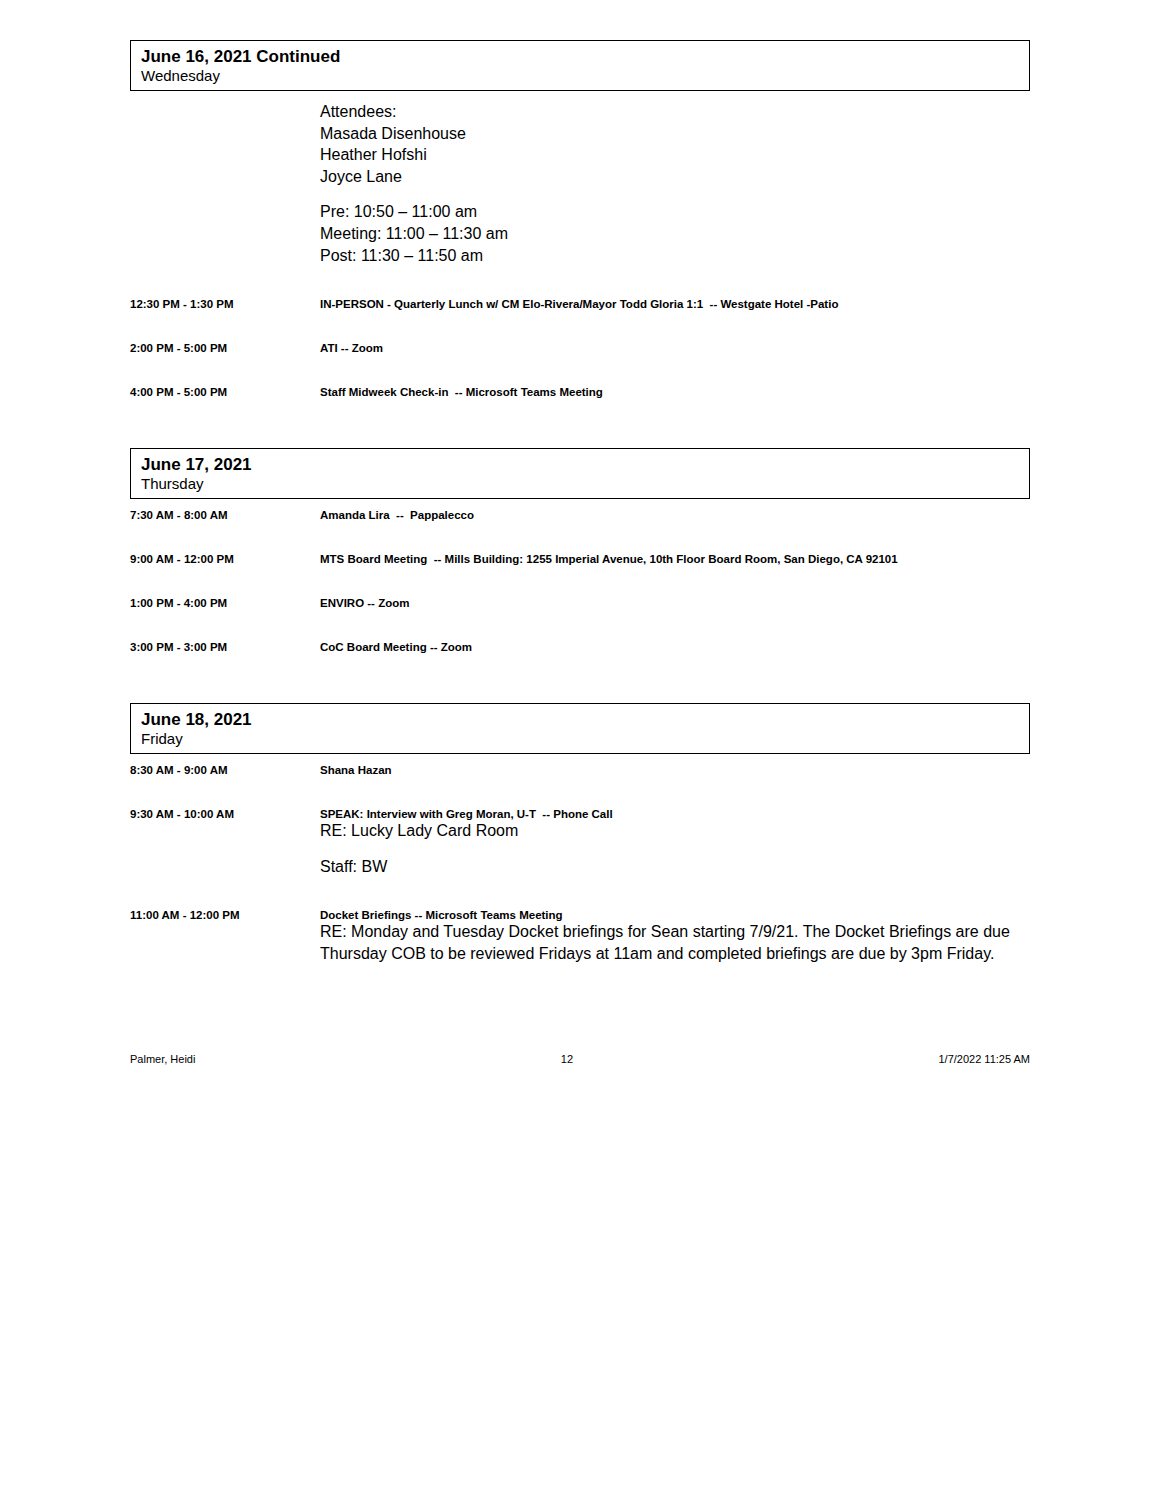June 16, 2021 Continued
Wednesday
| | Attendees: Masada Disenhouse Heather Hofshi Joyce Lane Pre: 10:50 – 11:00 am Meeting: 11:00 – 11:30 am Post: 11:30 – 11:50 am |
| 12:30 PM - 1:30 PM | IN-PERSON - Quarterly Lunch w/ CM Elo-Rivera/Mayor Todd Gloria 1:1 -- Westgate Hotel -Patio |
| 2:00 PM - 5:00 PM | ATI -- Zoom |
| 4:00 PM - 5:00 PM | Staff Midweek Check-in -- Microsoft Teams Meeting |
June 17, 2021
Thursday
| 7:30 AM - 8:00 AM | Amanda Lira -- Pappalecco |
| 9:00 AM - 12:00 PM | MTS Board Meeting -- Mills Building: 1255 Imperial Avenue, 10th Floor Board Room, San Diego, CA 92101 |
| 1:00 PM - 4:00 PM | ENVIRO -- Zoom |
| 3:00 PM - 3:00 PM | CoC Board Meeting -- Zoom |
June 18, 2021
Friday
| 8:30 AM - 9:00 AM | Shana Hazan |
| 9:30 AM - 10:00 AM | SPEAK: Interview with Greg Moran, U-T -- Phone Call RE: Lucky Lady Card Room Staff: BW |
| 11:00 AM - 12:00 PM | Docket Briefings -- Microsoft Teams Meeting RE: Monday and Tuesday Docket briefings for Sean starting 7/9/21. The Docket Briefings are due Thursday COB to be reviewed Fridays at 11am and completed briefings are due by 3pm Friday. |
Palmer, Heidi
12
1/7/2022 11:25 AM